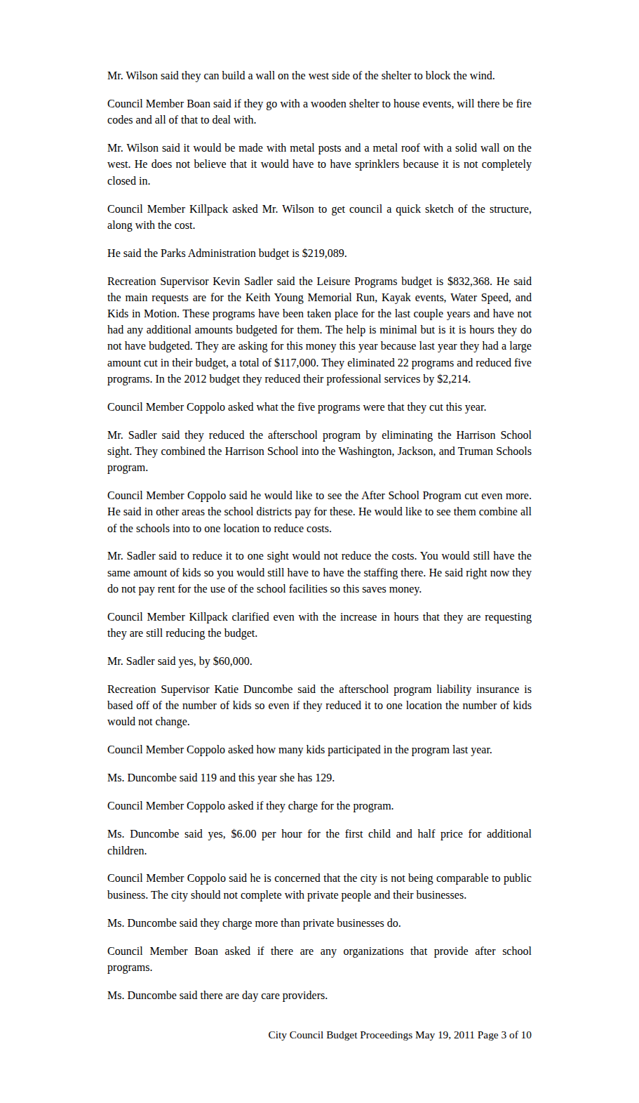Mr. Wilson said they can build a wall on the west side of the shelter to block the wind.
Council Member Boan said if they go with a wooden shelter to house events, will there be fire codes and all of that to deal with.
Mr. Wilson said it would be made with metal posts and a metal roof with a solid wall on the west. He does not believe that it would have to have sprinklers because it is not completely closed in.
Council Member Killpack asked Mr. Wilson to get council a quick sketch of the structure, along with the cost.
He said the Parks Administration budget is $219,089.
Recreation Supervisor Kevin Sadler said the Leisure Programs budget is $832,368. He said the main requests are for the Keith Young Memorial Run, Kayak events, Water Speed, and Kids in Motion. These programs have been taken place for the last couple years and have not had any additional amounts budgeted for them. The help is minimal but is it is hours they do not have budgeted. They are asking for this money this year because last year they had a large amount cut in their budget, a total of $117,000. They eliminated 22 programs and reduced five programs. In the 2012 budget they reduced their professional services by $2,214.
Council Member Coppolo asked what the five programs were that they cut this year.
Mr. Sadler said they reduced the afterschool program by eliminating the Harrison School sight. They combined the Harrison School into the Washington, Jackson, and Truman Schools program.
Council Member Coppolo said he would like to see the After School Program cut even more. He said in other areas the school districts pay for these. He would like to see them combine all of the schools into to one location to reduce costs.
Mr. Sadler said to reduce it to one sight would not reduce the costs. You would still have the same amount of kids so you would still have to have the staffing there. He said right now they do not pay rent for the use of the school facilities so this saves money.
Council Member Killpack clarified even with the increase in hours that they are requesting they are still reducing the budget.
Mr. Sadler said yes, by $60,000.
Recreation Supervisor Katie Duncombe said the afterschool program liability insurance is based off of the number of kids so even if they reduced it to one location the number of kids would not change.
Council Member Coppolo asked how many kids participated in the program last year.
Ms. Duncombe said 119 and this year she has 129.
Council Member Coppolo asked if they charge for the program.
Ms. Duncombe said yes, $6.00 per hour for the first child and half price for additional children.
Council Member Coppolo said he is concerned that the city is not being comparable to public business. The city should not complete with private people and their businesses.
Ms. Duncombe said they charge more than private businesses do.
Council Member Boan asked if there are any organizations that provide after school programs.
Ms. Duncombe said there are day care providers.
City Council Budget Proceedings May 19, 2011 Page 3 of 10